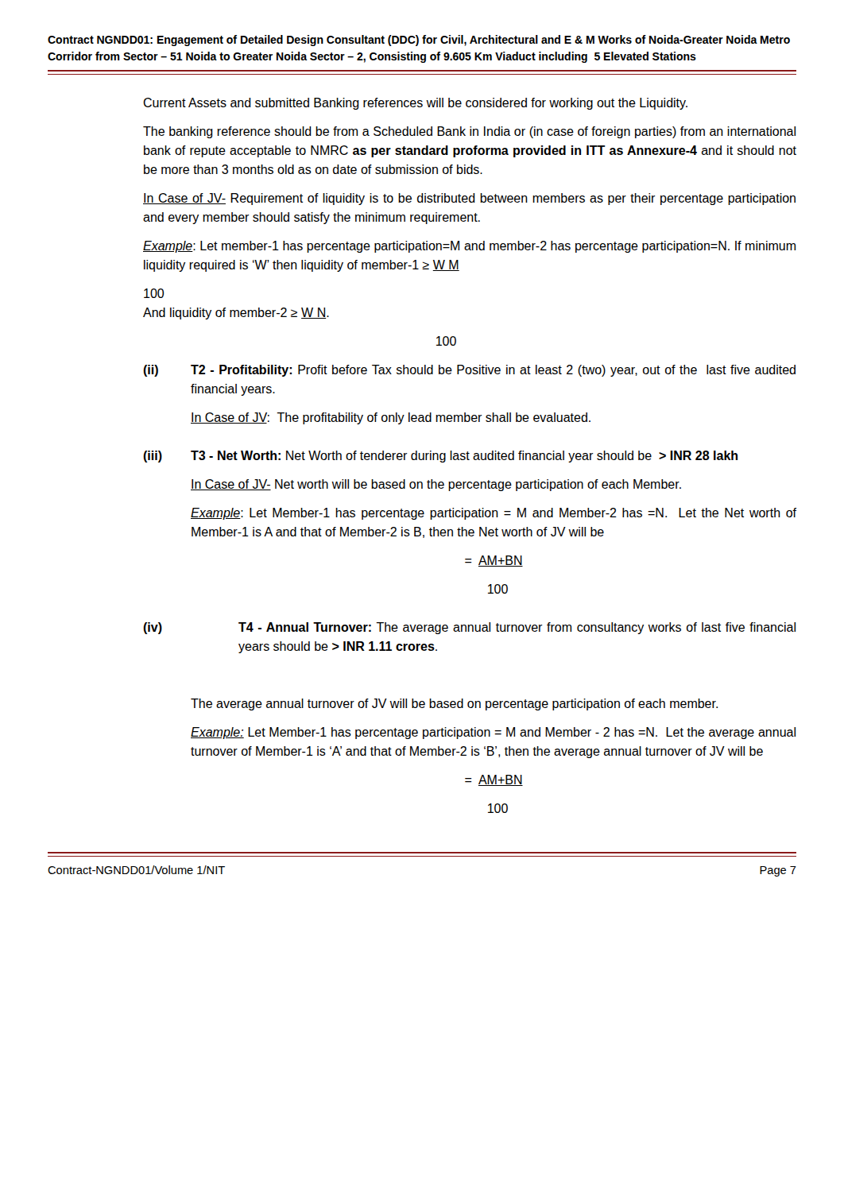Contract NGNDD01: Engagement of Detailed Design Consultant (DDC) for Civil, Architectural and E & M Works of Noida-Greater Noida Metro Corridor from Sector – 51 Noida to Greater Noida Sector – 2, Consisting of 9.605 Km Viaduct including 5 Elevated Stations
Current Assets and submitted Banking references will be considered for working out the Liquidity.
The banking reference should be from a Scheduled Bank in India or (in case of foreign parties) from an international bank of repute acceptable to NMRC as per standard proforma provided in ITT as Annexure-4 and it should not be more than 3 months old as on date of submission of bids.
In Case of JV- Requirement of liquidity is to be distributed between members as per their percentage participation and every member should satisfy the minimum requirement.
Example: Let member-1 has percentage participation=M and member-2 has percentage participation=N. If minimum liquidity required is ‘W’ then liquidity of member-1 ≥ W M
100
And liquidity of member-2 ≥ W N.
100
(ii)
T2 - Profitability: Profit before Tax should be Positive in at least 2 (two) year, out of the last five audited financial years.
In Case of JV: The profitability of only lead member shall be evaluated.
(iii)
T3 - Net Worth: Net Worth of tenderer during last audited financial year should be > INR 28 lakh
In Case of JV- Net worth will be based on the percentage participation of each Member.
Example: Let Member-1 has percentage participation = M and Member-2 has =N. Let the Net worth of Member-1 is A and that of Member-2 is B, then the Net worth of JV will be
= AM+BN
100
(iv)
T4 - Annual Turnover: The average annual turnover from consultancy works of last five financial years should be > INR 1.11 crores.
The average annual turnover of JV will be based on percentage participation of each member.
Example: Let Member-1 has percentage participation = M and Member - 2 has =N. Let the average annual turnover of Member-1 is ‘A’ and that of Member-2 is ‘B’, then the average annual turnover of JV will be
= AM+BN
100
Contract-NGNDD01/Volume 1/NIT Page 7